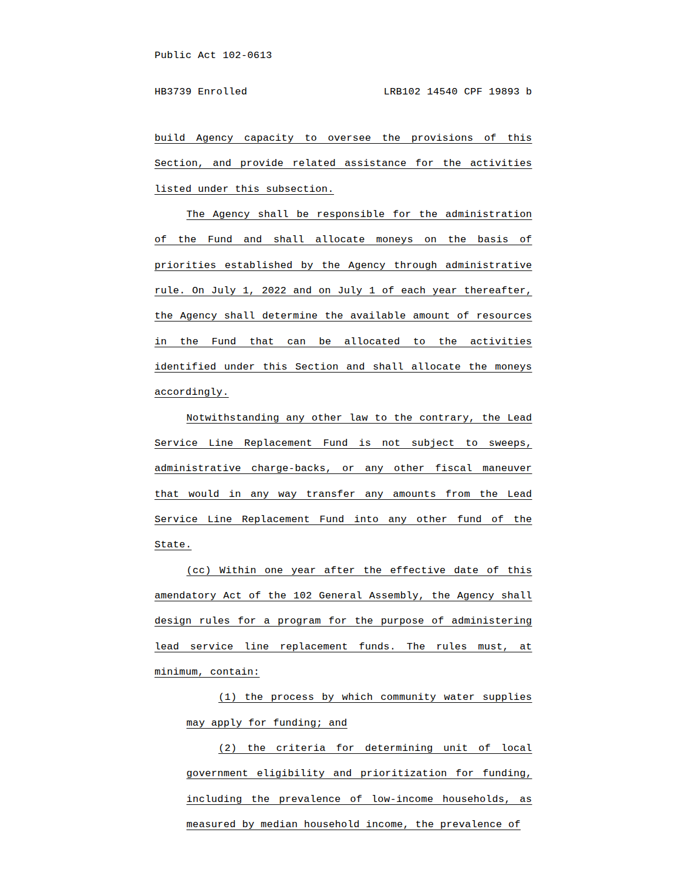Public Act 102-0613
HB3739 Enrolled LRB102 14540 CPF 19893 b
build Agency capacity to oversee the provisions of this Section, and provide related assistance for the activities listed under this subsection.
The Agency shall be responsible for the administration of the Fund and shall allocate moneys on the basis of priorities established by the Agency through administrative rule. On July 1, 2022 and on July 1 of each year thereafter, the Agency shall determine the available amount of resources in the Fund that can be allocated to the activities identified under this Section and shall allocate the moneys accordingly.
Notwithstanding any other law to the contrary, the Lead Service Line Replacement Fund is not subject to sweeps, administrative charge-backs, or any other fiscal maneuver that would in any way transfer any amounts from the Lead Service Line Replacement Fund into any other fund of the State.
(cc) Within one year after the effective date of this amendatory Act of the 102 General Assembly, the Agency shall design rules for a program for the purpose of administering lead service line replacement funds. The rules must, at minimum, contain:
(1) the process by which community water supplies may apply for funding; and
(2) the criteria for determining unit of local government eligibility and prioritization for funding, including the prevalence of low-income households, as measured by median household income, the prevalence of